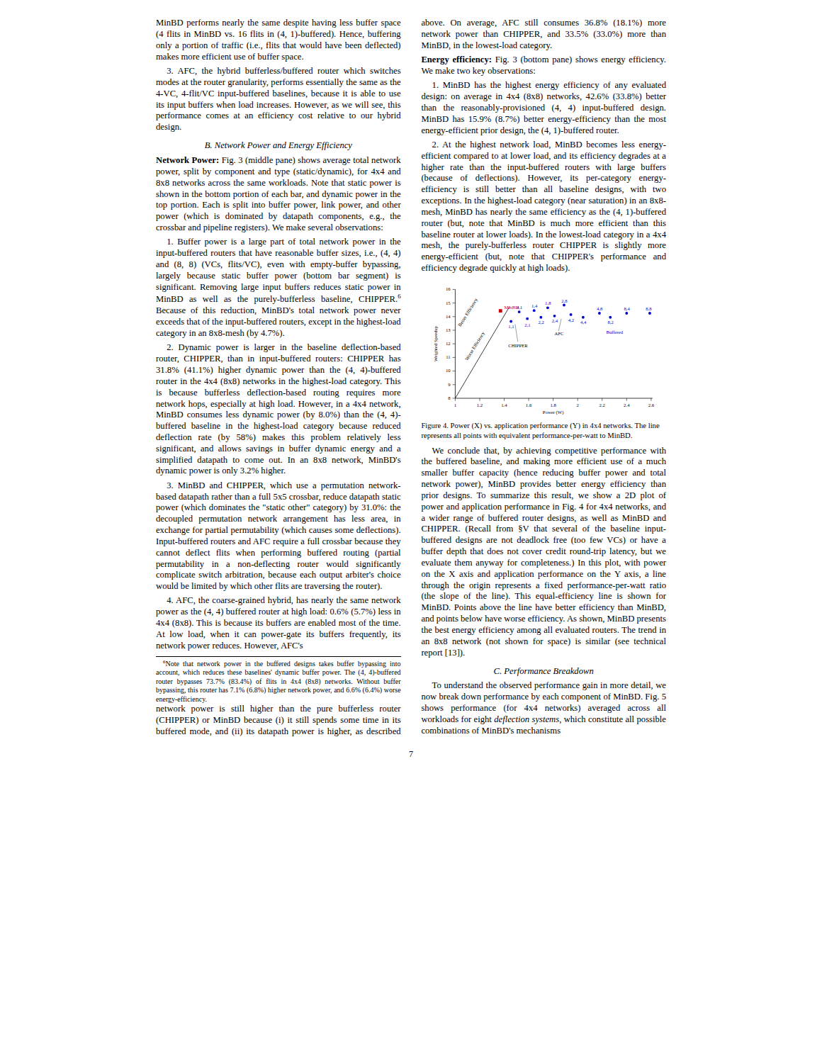MinBD performs nearly the same despite having less buffer space (4 flits in MinBD vs. 16 flits in (4, 1)-buffered). Hence, buffering only a portion of traffic (i.e., flits that would have been deflected) makes more efficient use of buffer space.
3. AFC, the hybrid bufferless/buffered router which switches modes at the router granularity, performs essentially the same as the 4-VC, 4-flit/VC input-buffered baselines, because it is able to use its input buffers when load increases. However, as we will see, this performance comes at an efficiency cost relative to our hybrid design.
B. Network Power and Energy Efficiency
Network Power: Fig. 3 (middle pane) shows average total network power, split by component and type (static/dynamic), for 4x4 and 8x8 networks across the same workloads. Note that static power is shown in the bottom portion of each bar, and dynamic power in the top portion. Each is split into buffer power, link power, and other power (which is dominated by datapath components, e.g., the crossbar and pipeline registers). We make several observations:
1. Buffer power is a large part of total network power in the input-buffered routers that have reasonable buffer sizes, i.e., (4, 4) and (8, 8) (VCs, flits/VC), even with empty-buffer bypassing, largely because static buffer power (bottom bar segment) is significant. Removing large input buffers reduces static power in MinBD as well as the purely-bufferless baseline, CHIPPER.6 Because of this reduction, MinBD's total network power never exceeds that of the input-buffered routers, except in the highest-load category in an 8x8-mesh (by 4.7%).
2. Dynamic power is larger in the baseline deflection-based router, CHIPPER, than in input-buffered routers: CHIPPER has 31.8% (41.1%) higher dynamic power than the (4, 4)-buffered router in the 4x4 (8x8) networks in the highest-load category. This is because bufferless deflection-based routing requires more network hops, especially at high load. However, in a 4x4 network, MinBD consumes less dynamic power (by 8.0%) than the (4, 4)-buffered baseline in the highest-load category because reduced deflection rate (by 58%) makes this problem relatively less significant, and allows savings in buffer dynamic energy and a simplified datapath to come out. In an 8x8 network, MinBD's dynamic power is only 3.2% higher.
3. MinBD and CHIPPER, which use a permutation network-based datapath rather than a full 5x5 crossbar, reduce datapath static power (which dominates the "static other" category) by 31.0%: the decoupled permutation network arrangement has less area, in exchange for partial permutability (which causes some deflections). Input-buffered routers and AFC require a full crossbar because they cannot deflect flits when performing buffered routing (partial permutability in a non-deflecting router would significantly complicate switch arbitration, because each output arbiter's choice would be limited by which other flits are traversing the router).
4. AFC, the coarse-grained hybrid, has nearly the same network power as the (4, 4) buffered router at high load: 0.6% (5.7%) less in 4x4 (8x8). This is because its buffers are enabled most of the time. At low load, when it can power-gate its buffers frequently, its network power reduces. However, AFC's
6Note that network power in the buffered designs takes buffer bypassing into account, which reduces these baselines' dynamic buffer power. The (4, 4)-buffered router bypasses 73.7% (83.4%) of flits in 4x4 (8x8) networks. Without buffer bypassing, this router has 7.1% (6.8%) higher network power, and 6.6% (6.4%) worse energy-efficiency.
network power is still higher than the pure bufferless router (CHIPPER) or MinBD because (i) it still spends some time in its buffered mode, and (ii) its datapath power is higher, as described above. On average, AFC still consumes 36.8% (18.1%) more network power than CHIPPER, and 33.5% (33.0%) more than MinBD, in the lowest-load category.
Energy efficiency: Fig. 3 (bottom pane) shows energy efficiency. We make two key observations:
1. MinBD has the highest energy efficiency of any evaluated design: on average in 4x4 (8x8) networks, 42.6% (33.8%) better than the reasonably-provisioned (4, 4) input-buffered design. MinBD has 15.9% (8.7%) better energy-efficiency than the most energy-efficient prior design, the (4, 1)-buffered router.
2. At the highest network load, MinBD becomes less energy-efficient compared to at lower load, and its efficiency degrades at a higher rate than the input-buffered routers with large buffers (because of deflections). However, its per-category energy-efficiency is still better than all baseline designs, with two exceptions. In the highest-load category (near saturation) in an 8x8-mesh, MinBD has nearly the same efficiency as the (4, 1)-buffered router (but, note that MinBD is much more efficient than this baseline router at lower loads). In the lowest-load category in a 4x4 mesh, the purely-bufferless router CHIPPER is slightly more energy-efficient (but, note that CHIPPER's performance and efficiency degrade quickly at high loads).
8 9 10 11 12 13 14 15 16 1 1.2 1.4 1.6 1.8 2 2.2 2.4 2.6 Power (W) Weighted Speedup Better Efficiency Worse Efficiency MinBD 1,1 CHIPPER 4,1 2,1 1,4 2,2 1,8 2,4 2,8 4,2 AFC 4,4 4,8 8,2 8,4 8,8 Buffered
Figure 4. Power (X) vs. application performance (Y) in 4x4 networks. The line represents all points with equivalent performance-per-watt to MinBD.
We conclude that, by achieving competitive performance with the buffered baseline, and making more efficient use of a much smaller buffer capacity (hence reducing buffer power and total network power), MinBD provides better energy efficiency than prior designs. To summarize this result, we show a 2D plot of power and application performance in Fig. 4 for 4x4 networks, and a wider range of buffered router designs, as well as MinBD and CHIPPER. (Recall from §V that several of the baseline input-buffered designs are not deadlock free (too few VCs) or have a buffer depth that does not cover credit round-trip latency, but we evaluate them anyway for completeness.) In this plot, with power on the X axis and application performance on the Y axis, a line through the origin represents a fixed performance-per-watt ratio (the slope of the line). This equal-efficiency line is shown for MinBD. Points above the line have better efficiency than MinBD, and points below have worse efficiency. As shown, MinBD presents the best energy efficiency among all evaluated routers. The trend in an 8x8 network (not shown for space) is similar (see technical report [13]).
C. Performance Breakdown
To understand the observed performance gain in more detail, we now break down performance by each component of MinBD. Fig. 5 shows performance (for 4x4 networks) averaged across all workloads for eight deflection systems, which constitute all possible combinations of MinBD's mechanisms
7